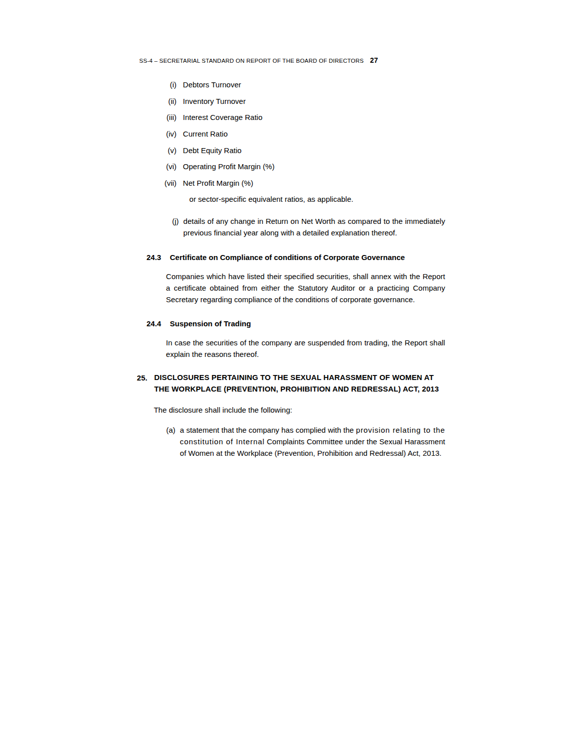SS-4 – Secretarial Standard on Report of the Board of Directors 27
(i) Debtors Turnover
(ii) Inventory Turnover
(iii) Interest Coverage Ratio
(iv) Current Ratio
(v) Debt Equity Ratio
(vi) Operating Profit Margin (%)
(vii) Net Profit Margin (%)
or sector-specific equivalent ratios, as applicable.
(j) details of any change in Return on Net Worth as compared to the immediately previous financial year along with a detailed explanation thereof.
24.3 Certificate on Compliance of conditions of Corporate Governance
Companies which have listed their specified securities, shall annex with the Report a certificate obtained from either the Statutory Auditor or a practicing Company Secretary regarding compliance of the conditions of corporate governance.
24.4 Suspension of Trading
In case the securities of the company are suspended from trading, the Report shall explain the reasons thereof.
25. Disclosures pertaining to the Sexual Harassment of Women at the Workplace (Prevention, Prohibition and Redressal) Act, 2013
The disclosure shall include the following:
(a) a statement that the company has complied with the provision relating to the constitution of Internal Complaints Committee under the Sexual Harassment of Women at the Workplace (Prevention, Prohibition and Redressal) Act, 2013.